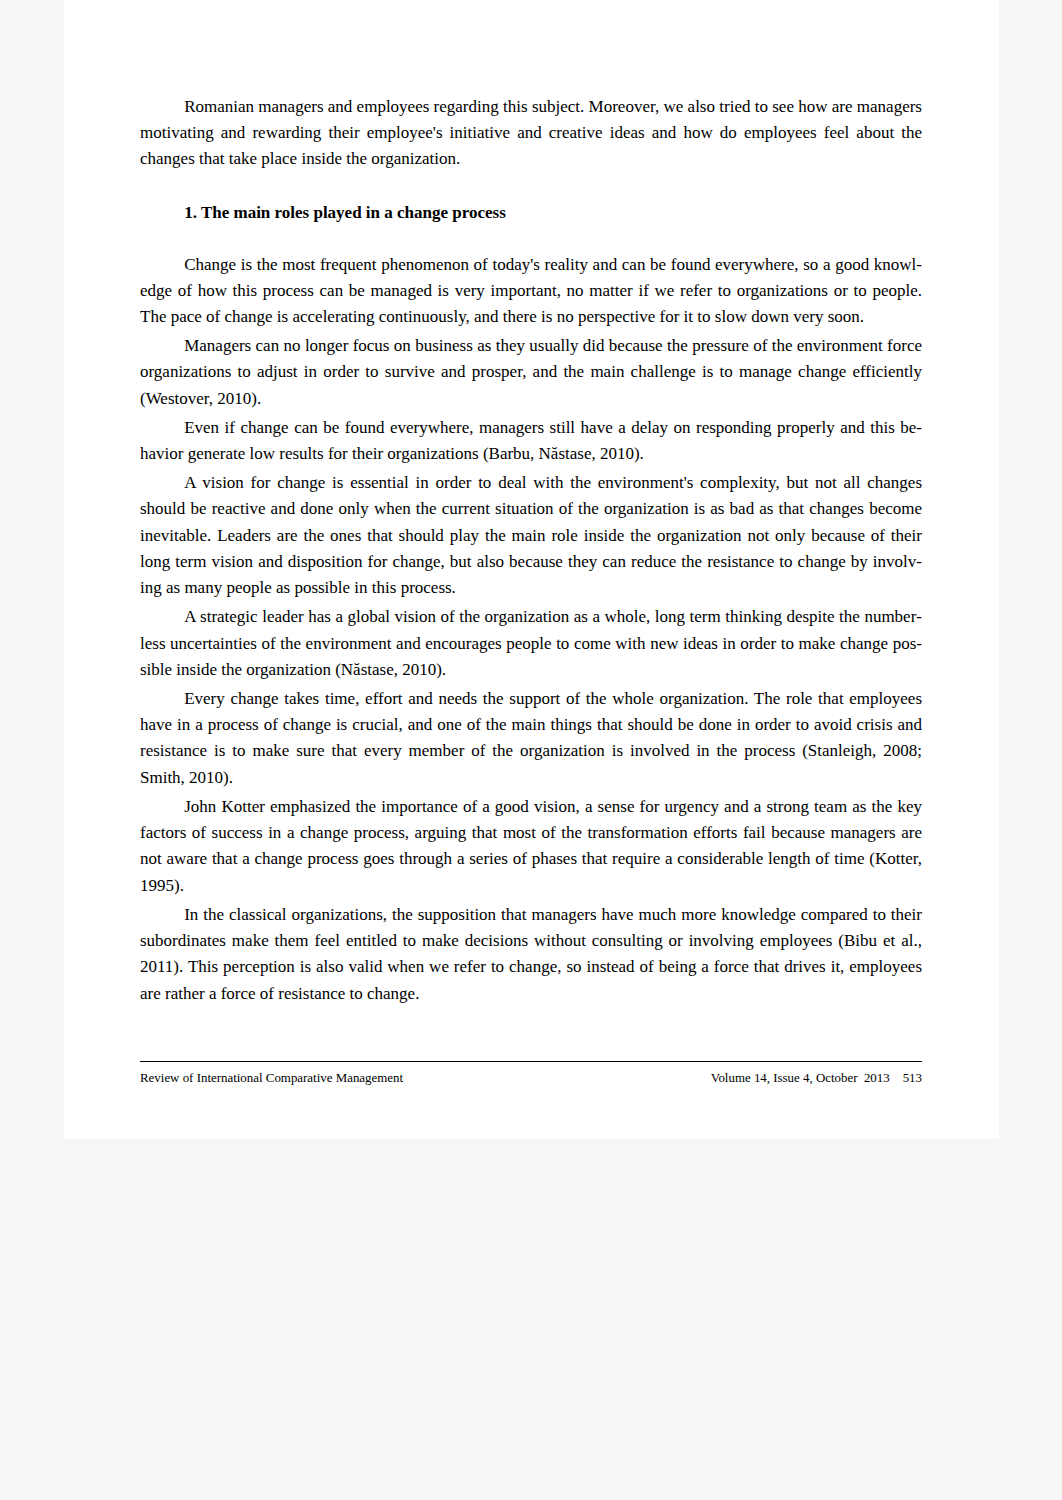Romanian managers and employees regarding this subject. Moreover, we also tried to see how are managers motivating and rewarding their employee's initiative and creative ideas and how do employees feel about the changes that take place inside the organization.
1. The main roles played in a change process
Change is the most frequent phenomenon of today's reality and can be found everywhere, so a good knowledge of how this process can be managed is very important, no matter if we refer to organizations or to people. The pace of change is accelerating continuously, and there is no perspective for it to slow down very soon.
Managers can no longer focus on business as they usually did because the pressure of the environment force organizations to adjust in order to survive and prosper, and the main challenge is to manage change efficiently (Westover, 2010).
Even if change can be found everywhere, managers still have a delay on responding properly and this behavior generate low results for their organizations (Barbu, Năstase, 2010).
A vision for change is essential in order to deal with the environment's complexity, but not all changes should be reactive and done only when the current situation of the organization is as bad as that changes become inevitable. Leaders are the ones that should play the main role inside the organization not only because of their long term vision and disposition for change, but also because they can reduce the resistance to change by involving as many people as possible in this process.
A strategic leader has a global vision of the organization as a whole, long term thinking despite the numberless uncertainties of the environment and encourages people to come with new ideas in order to make change possible inside the organization (Năstase, 2010).
Every change takes time, effort and needs the support of the whole organization. The role that employees have in a process of change is crucial, and one of the main things that should be done in order to avoid crisis and resistance is to make sure that every member of the organization is involved in the process (Stanleigh, 2008; Smith, 2010).
John Kotter emphasized the importance of a good vision, a sense for urgency and a strong team as the key factors of success in a change process, arguing that most of the transformation efforts fail because managers are not aware that a change process goes through a series of phases that require a considerable length of time (Kotter, 1995).
In the classical organizations, the supposition that managers have much more knowledge compared to their subordinates make them feel entitled to make decisions without consulting or involving employees (Bibu et al., 2011). This perception is also valid when we refer to change, so instead of being a force that drives it, employees are rather a force of resistance to change.
Review of International Comparative Management Volume 14, Issue 4, October 2013 513